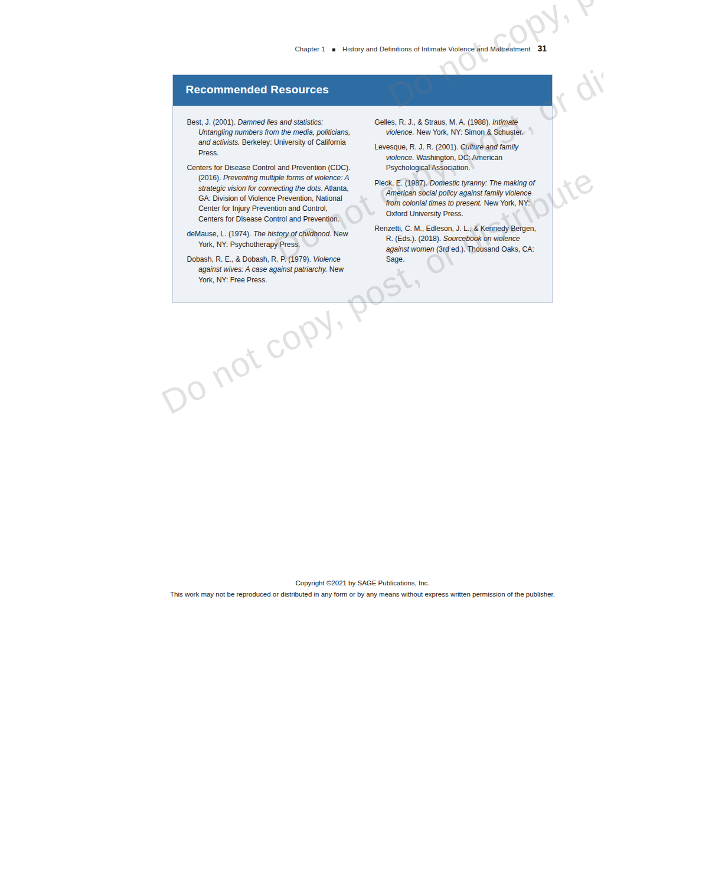Chapter 1 History and Definitions of Intimate Violence and Maltreatment 31
Recommended Resources
Best, J. (2001). Damned lies and statistics: Untangling numbers from the media, politicians, and activists. Berkeley: University of California Press.
Centers for Disease Control and Prevention (CDC). (2016). Preventing multiple forms of violence: A strategic vision for connecting the dots. Atlanta, GA: Division of Violence Prevention, National Center for Injury Prevention and Control, Centers for Disease Control and Prevention.
deMause, L. (1974). The history of childhood. New York, NY: Psychotherapy Press.
Dobash, R. E., & Dobash, R. P. (1979). Violence against wives: A case against patriarchy. New York, NY: Free Press.
Gelles, R. J., & Straus, M. A. (1988). Intimate violence. New York, NY: Simon & Schuster.
Levesque, R. J. R. (2001). Culture and family violence. Washington, DC: American Psychological Association.
Pleck, E. (1987). Domestic tyranny: The making of American social policy against family violence from colonial times to present. New York, NY: Oxford University Press.
Renzetti, C. M., Edleson, J. L., & Kennedy Bergen, R. (Eds.). (2018). Sourcebook on violence against women (3rd ed.). Thousand Oaks, CA: Sage.
Do not copy, post, or distribute Do not copy, post, or distribute Do not copy, post, or distribute
Copyright ©2021 by SAGE Publications, Inc.
This work may not be reproduced or distributed in any form or by any means without express written permission of the publisher.